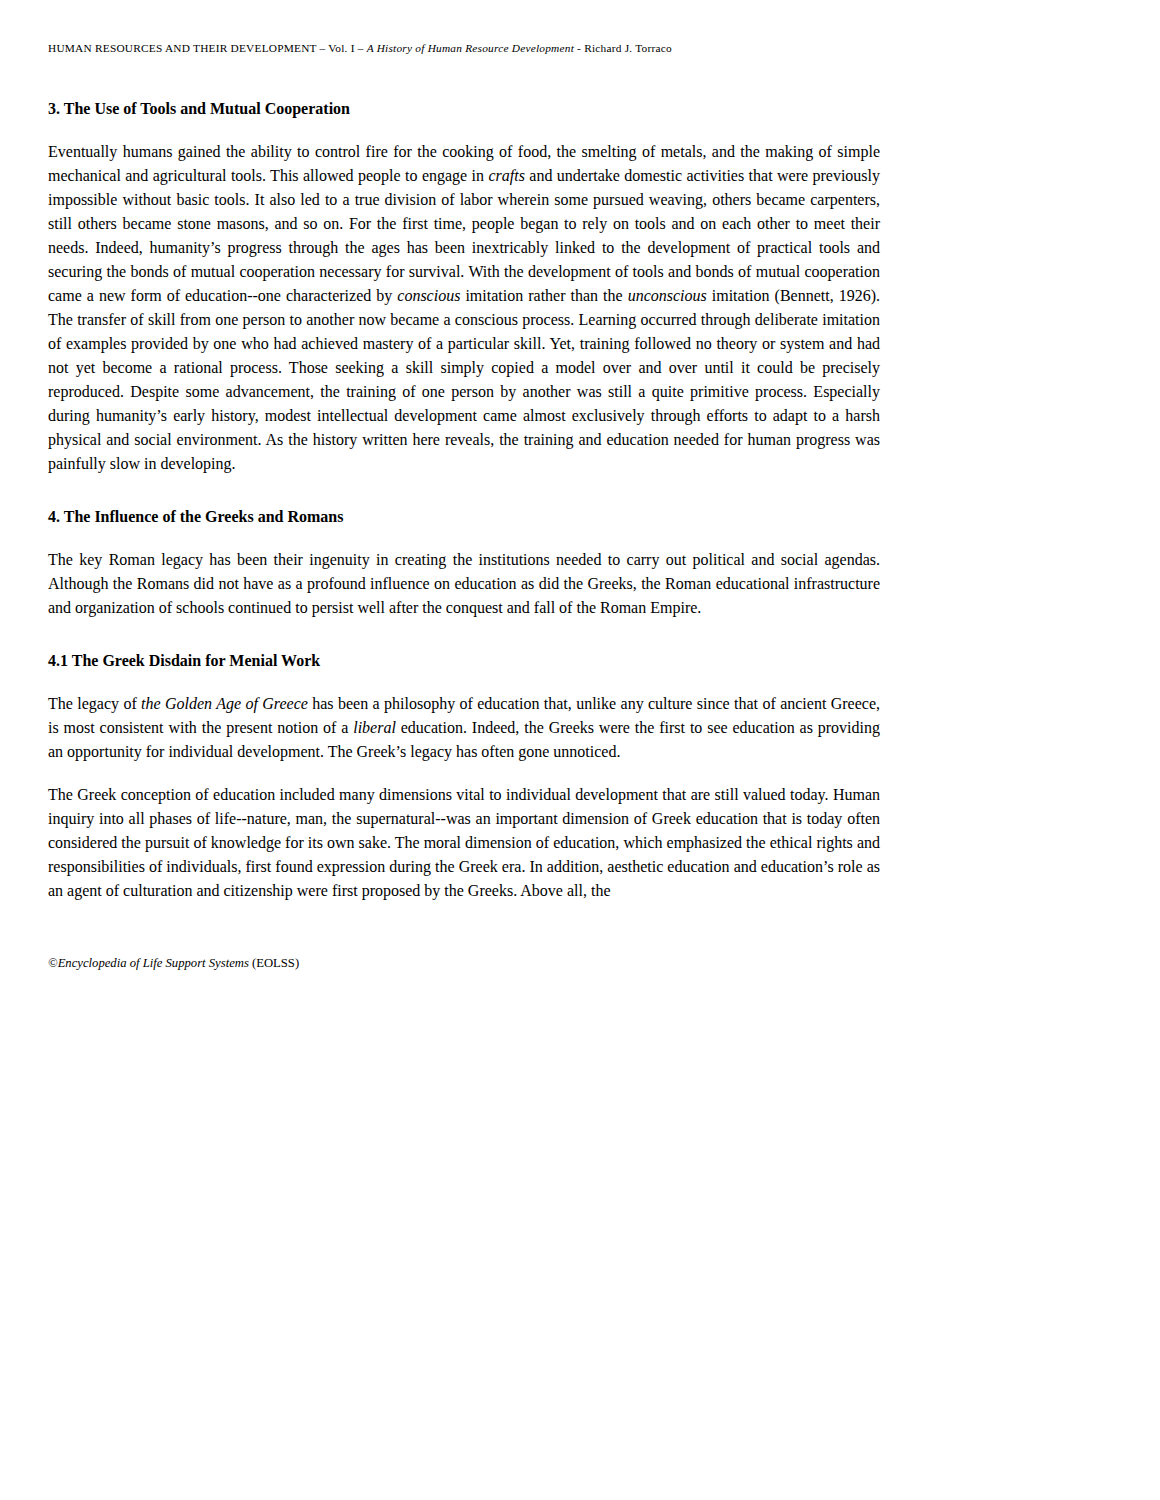HUMAN RESOURCES AND THEIR DEVELOPMENT – Vol. I – A History of Human Resource Development - Richard J. Torraco
3. The Use of Tools and Mutual Cooperation
Eventually humans gained the ability to control fire for the cooking of food, the smelting of metals, and the making of simple mechanical and agricultural tools. This allowed people to engage in crafts and undertake domestic activities that were previously impossible without basic tools. It also led to a true division of labor wherein some pursued weaving, others became carpenters, still others became stone masons, and so on. For the first time, people began to rely on tools and on each other to meet their needs. Indeed, humanity’s progress through the ages has been inextricably linked to the development of practical tools and securing the bonds of mutual cooperation necessary for survival. With the development of tools and bonds of mutual cooperation came a new form of education--one characterized by conscious imitation rather than the unconscious imitation (Bennett, 1926). The transfer of skill from one person to another now became a conscious process. Learning occurred through deliberate imitation of examples provided by one who had achieved mastery of a particular skill. Yet, training followed no theory or system and had not yet become a rational process. Those seeking a skill simply copied a model over and over until it could be precisely reproduced. Despite some advancement, the training of one person by another was still a quite primitive process. Especially during humanity’s early history, modest intellectual development came almost exclusively through efforts to adapt to a harsh physical and social environment. As the history written here reveals, the training and education needed for human progress was painfully slow in developing.
4. The Influence of the Greeks and Romans
The key Roman legacy has been their ingenuity in creating the institutions needed to carry out political and social agendas. Although the Romans did not have as a profound influence on education as did the Greeks, the Roman educational infrastructure and organization of schools continued to persist well after the conquest and fall of the Roman Empire.
4.1 The Greek Disdain for Menial Work
The legacy of the Golden Age of Greece has been a philosophy of education that, unlike any culture since that of ancient Greece, is most consistent with the present notion of a liberal education. Indeed, the Greeks were the first to see education as providing an opportunity for individual development. The Greek’s legacy has often gone unnoticed.
The Greek conception of education included many dimensions vital to individual development that are still valued today. Human inquiry into all phases of life--nature, man, the supernatural--was an important dimension of Greek education that is today often considered the pursuit of knowledge for its own sake. The moral dimension of education, which emphasized the ethical rights and responsibilities of individuals, first found expression during the Greek era. In addition, aesthetic education and education’s role as an agent of culturation and citizenship were first proposed by the Greeks. Above all, the
©Encyclopedia of Life Support Systems (EOLSS)